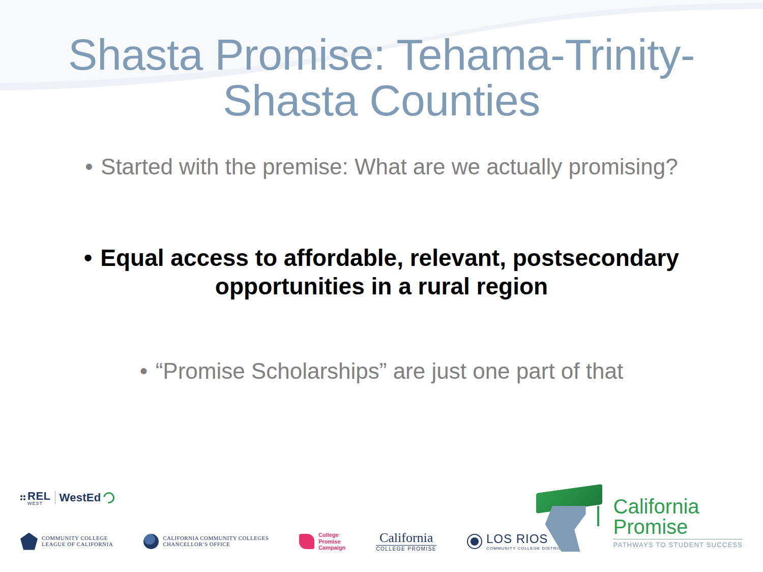Shasta Promise: Tehama-Trinity-Shasta Counties
•Started with the premise: What are we actually promising?
•Equal access to affordable, relevant, postsecondary opportunities in a rural region
•“Promise Scholarships” are just one part of that
REL
WEST
WestEd
COMMUNITY COLLEGE
LEAGUE OF CALIFORNIA
CALIFORNIA COMMUNITY COLLEGES
CHANCELLOR’S OFFICE
College
Promise
Campaign
California
COLLEGE PROMISE
LOS RIOS
COMMUNITY COLLEGE DISTRICT
California
Promise
PATHWAYS TO STUDENT SUCCESS